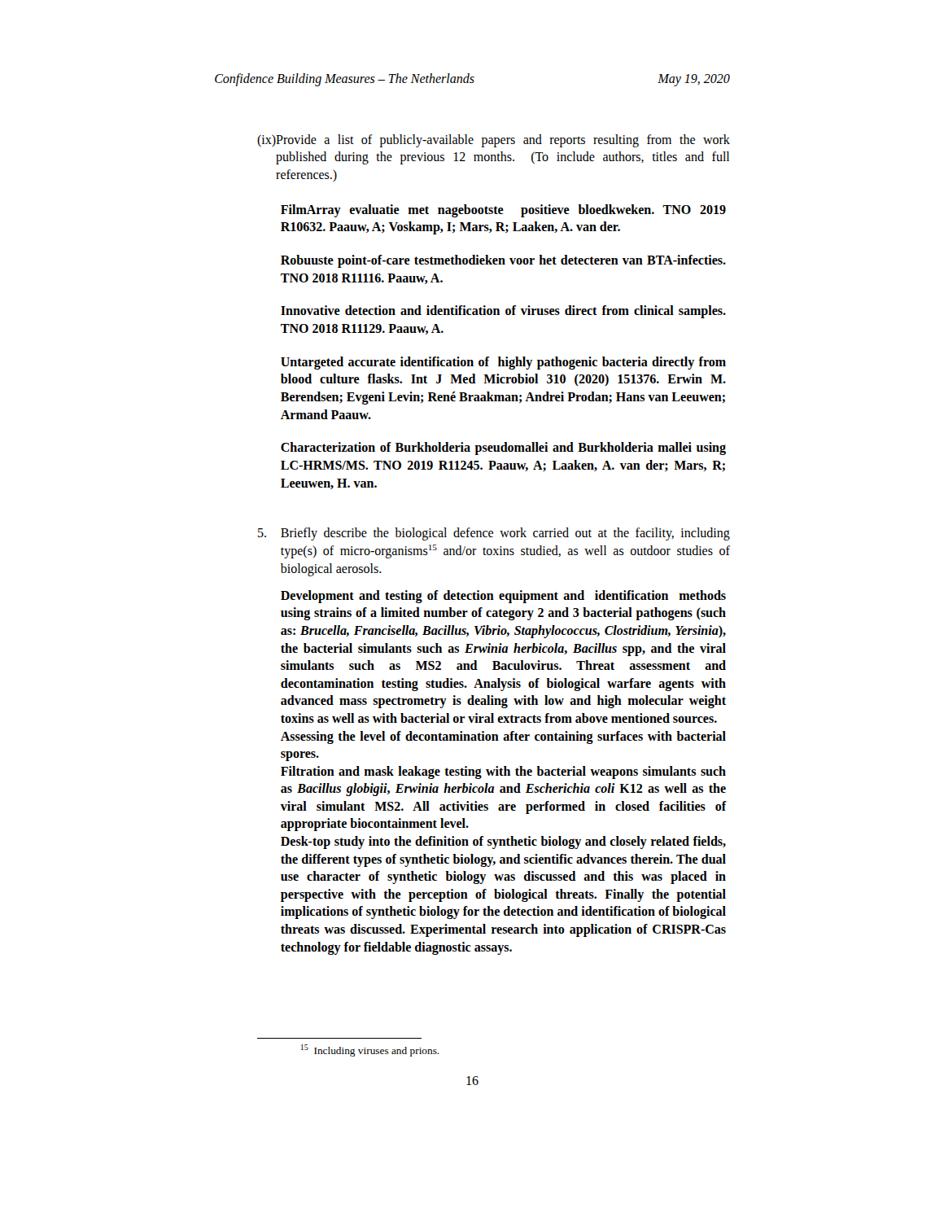Confidence Building Measures – The Netherlands
May 19, 2020
(ix)
Provide a list of publicly-available papers and reports resulting from the work published during the previous 12 months. (To include authors, titles and full references.)
FilmArray evaluatie met nagebootste positieve bloedkweken. TNO 2019 R10632. Paauw, A; Voskamp, I; Mars, R; Laaken, A. van der.
Robuuste point-of-care testmethodieken voor het detecteren van BTA-infecties. TNO 2018 R11116. Paauw, A.
Innovative detection and identification of viruses direct from clinical samples. TNO 2018 R11129. Paauw, A.
Untargeted accurate identification of highly pathogenic bacteria directly from blood culture flasks. Int J Med Microbiol 310 (2020) 151376. Erwin M. Berendsen; Evgeni Levin; René Braakman; Andrei Prodan; Hans van Leeuwen; Armand Paauw.
Characterization of Burkholderia pseudomallei and Burkholderia mallei using LC-HRMS/MS. TNO 2019 R11245. Paauw, A; Laaken, A. van der; Mars, R; Leeuwen, H. van.
5.
Briefly describe the biological defence work carried out at the facility, including type(s) of micro-organisms15 and/or toxins studied, as well as outdoor studies of biological aerosols.
Development and testing of detection equipment and identification methods using strains of a limited number of category 2 and 3 bacterial pathogens (such as: Brucella, Francisella, Bacillus, Vibrio, Staphylococcus, Clostridium, Yersinia), the bacterial simulants such as Erwinia herbicola, Bacillus spp, and the viral simulants such as MS2 and Baculovirus. Threat assessment and decontamination testing studies. Analysis of biological warfare agents with advanced mass spectrometry is dealing with low and high molecular weight toxins as well as with bacterial or viral extracts from above mentioned sources.
Assessing the level of decontamination after containing surfaces with bacterial spores.
Filtration and mask leakage testing with the bacterial weapons simulants such as Bacillus globigii, Erwinia herbicola and Escherichia coli K12 as well as the viral simulant MS2. All activities are performed in closed facilities of appropriate biocontainment level.
Desk-top study into the definition of synthetic biology and closely related fields, the different types of synthetic biology, and scientific advances therein. The dual use character of synthetic biology was discussed and this was placed in perspective with the perception of biological threats. Finally the potential implications of synthetic biology for the detection and identification of biological threats was discussed. Experimental research into application of CRISPR-Cas technology for fieldable diagnostic assays.
15 Including viruses and prions.
16